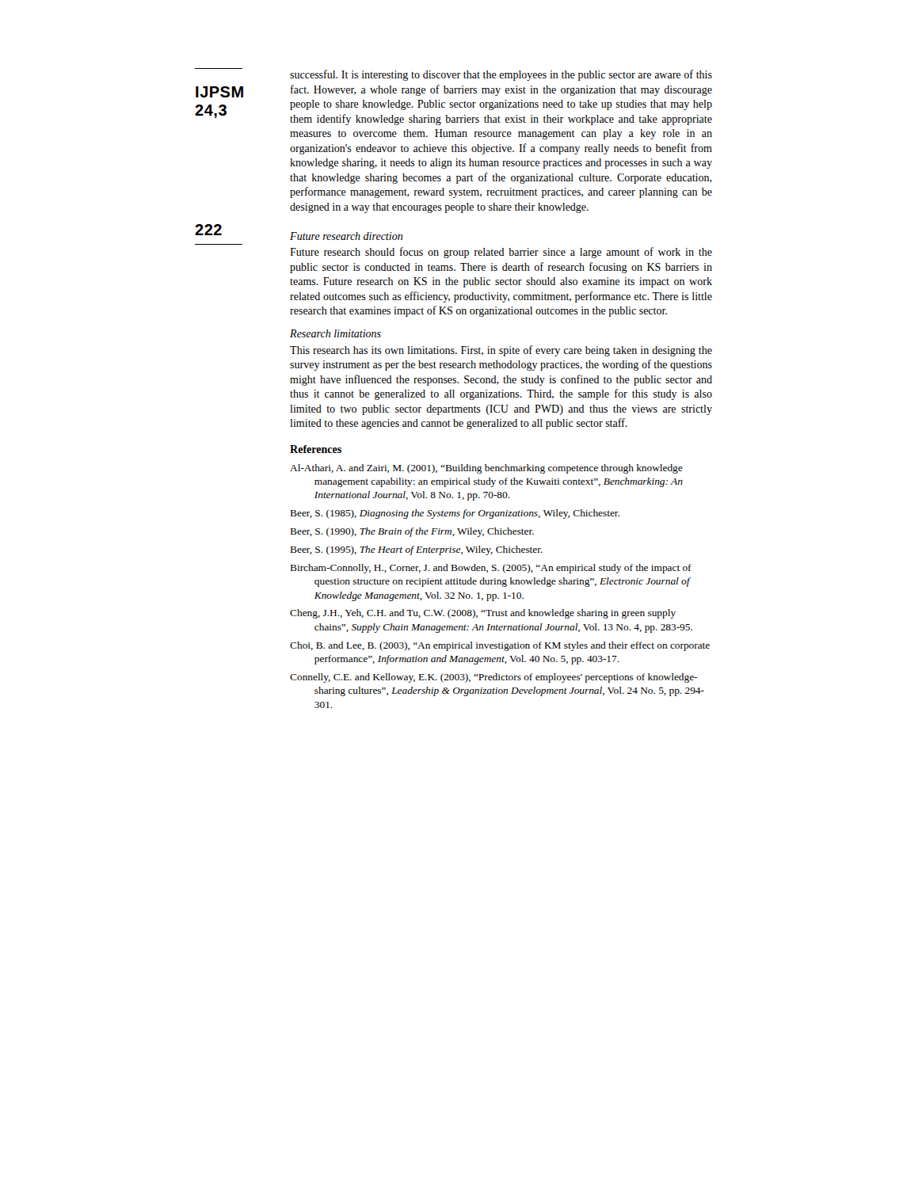IJPSM24,3
successful. It is interesting to discover that the employees in the public sector are aware of this fact. However, a whole range of barriers may exist in the organization that may discourage people to share knowledge. Public sector organizations need to take up studies that may help them identify knowledge sharing barriers that exist in their workplace and take appropriate measures to overcome them. Human resource management can play a key role in an organization's endeavor to achieve this objective. If a company really needs to benefit from knowledge sharing, it needs to align its human resource practices and processes in such a way that knowledge sharing becomes a part of the organizational culture. Corporate education, performance management, reward system, recruitment practices, and career planning can be designed in a way that encourages people to share their knowledge.
222
Future research direction
Future research should focus on group related barrier since a large amount of work in the public sector is conducted in teams. There is dearth of research focusing on KS barriers in teams. Future research on KS in the public sector should also examine its impact on work related outcomes such as efficiency, productivity, commitment, performance etc. There is little research that examines impact of KS on organizational outcomes in the public sector.
Research limitations
This research has its own limitations. First, in spite of every care being taken in designing the survey instrument as per the best research methodology practices, the wording of the questions might have influenced the responses. Second, the study is confined to the public sector and thus it cannot be generalized to all organizations. Third, the sample for this study is also limited to two public sector departments (ICU and PWD) and thus the views are strictly limited to these agencies and cannot be generalized to all public sector staff.
References
Al-Athari, A. and Zairi, M. (2001), “Building benchmarking competence through knowledge management capability: an empirical study of the Kuwaiti context”, Benchmarking: An International Journal, Vol. 8 No. 1, pp. 70-80.
Beer, S. (1985), Diagnosing the Systems for Organizations, Wiley, Chichester.
Beer, S. (1990), The Brain of the Firm, Wiley, Chichester.
Beer, S. (1995), The Heart of Enterprise, Wiley, Chichester.
Bircham-Connolly, H., Corner, J. and Bowden, S. (2005), “An empirical study of the impact of question structure on recipient attitude during knowledge sharing”, Electronic Journal of Knowledge Management, Vol. 32 No. 1, pp. 1-10.
Cheng, J.H., Yeh, C.H. and Tu, C.W. (2008), “Trust and knowledge sharing in green supply chains”, Supply Chain Management: An International Journal, Vol. 13 No. 4, pp. 283-95.
Choi, B. and Lee, B. (2003), “An empirical investigation of KM styles and their effect on corporate performance”, Information and Management, Vol. 40 No. 5, pp. 403-17.
Connelly, C.E. and Kelloway, E.K. (2003), “Predictors of employees' perceptions of knowledge-sharing cultures”, Leadership & Organization Development Journal, Vol. 24 No. 5, pp. 294-301.